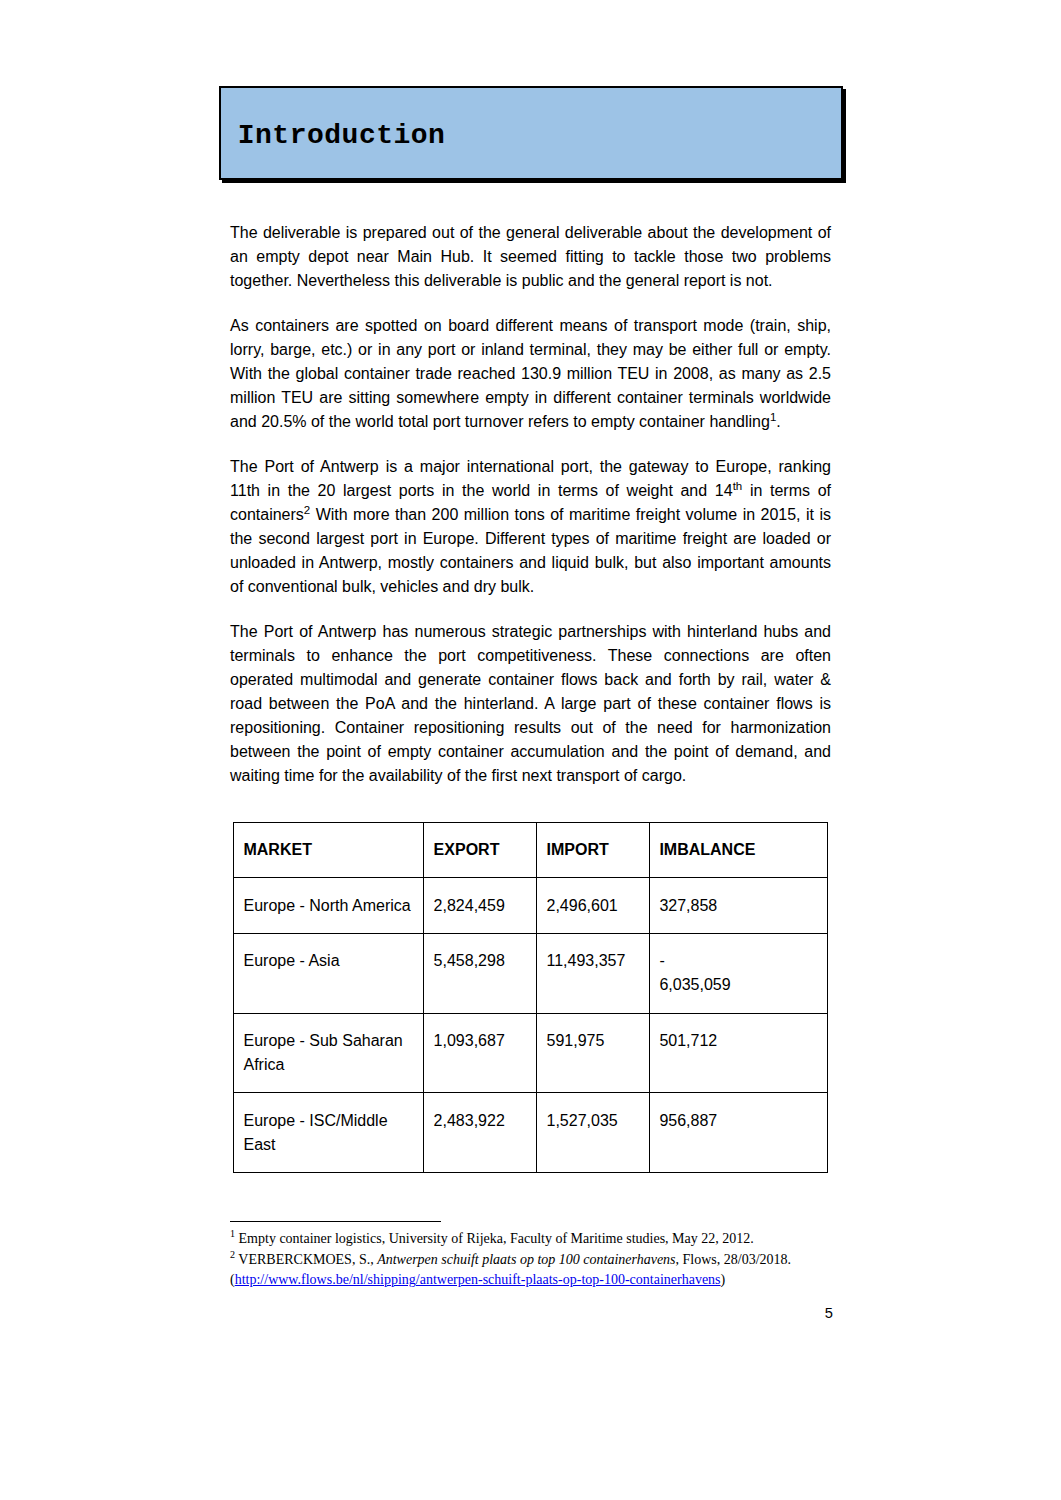Introduction
The deliverable is prepared out of the general deliverable about the development of an empty depot near Main Hub. It seemed fitting to tackle those two problems together. Nevertheless this deliverable is public and the general report is not.
As containers are spotted on board different means of transport mode (train, ship, lorry, barge, etc.) or in any port or inland terminal, they may be either full or empty. With the global container trade reached 130.9 million TEU in 2008, as many as 2.5 million TEU are sitting somewhere empty in different container terminals worldwide and 20.5% of the world total port turnover refers to empty container handling1.
The Port of Antwerp is a major international port, the gateway to Europe, ranking 11th in the 20 largest ports in the world in terms of weight and 14th in terms of containers2 With more than 200 million tons of maritime freight volume in 2015, it is the second largest port in Europe. Different types of maritime freight are loaded or unloaded in Antwerp, mostly containers and liquid bulk, but also important amounts of conventional bulk, vehicles and dry bulk.
The Port of Antwerp has numerous strategic partnerships with hinterland hubs and terminals to enhance the port competitiveness. These connections are often operated multimodal and generate container flows back and forth by rail, water & road between the PoA and the hinterland. A large part of these container flows is repositioning. Container repositioning results out of the need for harmonization between the point of empty container accumulation and the point of demand, and waiting time for the availability of the first next transport of cargo.
| MARKET | EXPORT | IMPORT | IMBALANCE |
| --- | --- | --- | --- |
| Europe - North America | 2,824,459 | 2,496,601 | 327,858 |
| Europe - Asia | 5,458,298 | 11,493,357 | - 6,035,059 |
| Europe - Sub Saharan Africa | 1,093,687 | 591,975 | 501,712 |
| Europe - ISC/Middle East | 2,483,922 | 1,527,035 | 956,887 |
1 Empty container logistics, University of Rijeka, Faculty of Maritime studies, May 22, 2012.
2 VERBERCKMOES, S., Antwerpen schuift plaats op top 100 containerhavens, Flows, 28/03/2018.
(http://www.flows.be/nl/shipping/antwerpen-schuift-plaats-op-top-100-containerhavens)
5